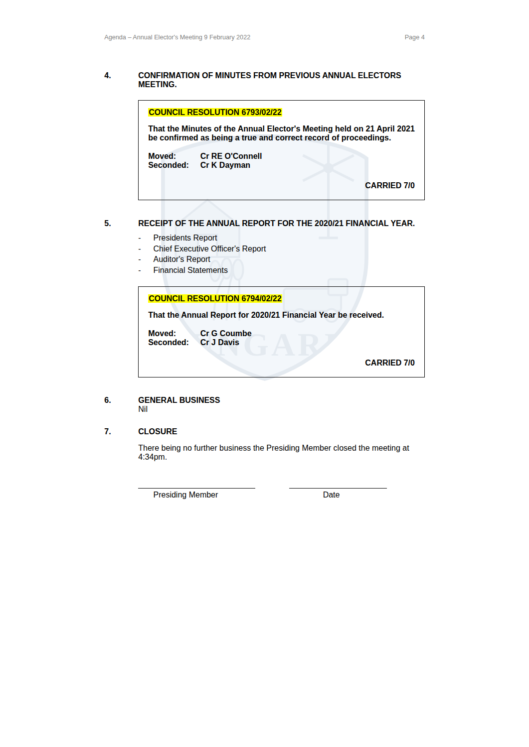NUNGARIN
Agenda – Annual Elector's Meeting 9 February 2022
Page 4
4.
CONFIRMATION OF MINUTES FROM PREVIOUS ANNUAL ELECTORS MEETING.
COUNCIL RESOLUTION 6793/02/22
That the Minutes of the Annual Elector's Meeting held on 21 April 2021 be confirmed as being a true and correct record of proceedings.
| Moved: | Cr RE O'Connell |
| Seconded: | Cr K Dayman |
CARRIED 7/0
5.
RECEIPT OF THE ANNUAL REPORT FOR THE 2020/21 FINANCIAL YEAR.
Presidents Report
Chief Executive Officer's Report
Auditor's Report
Financial Statements
COUNCIL RESOLUTION 6794/02/22
That the Annual Report for 2020/21 Financial Year be received.
| Moved: | Cr G Coumbe |
| Seconded: | Cr J Davis |
CARRIED 7/0
6.
GENERAL BUSINESS
Nil
7.
CLOSURE
There being no further business the Presiding Member closed the meeting at 4:34pm.
Presiding Member
Date